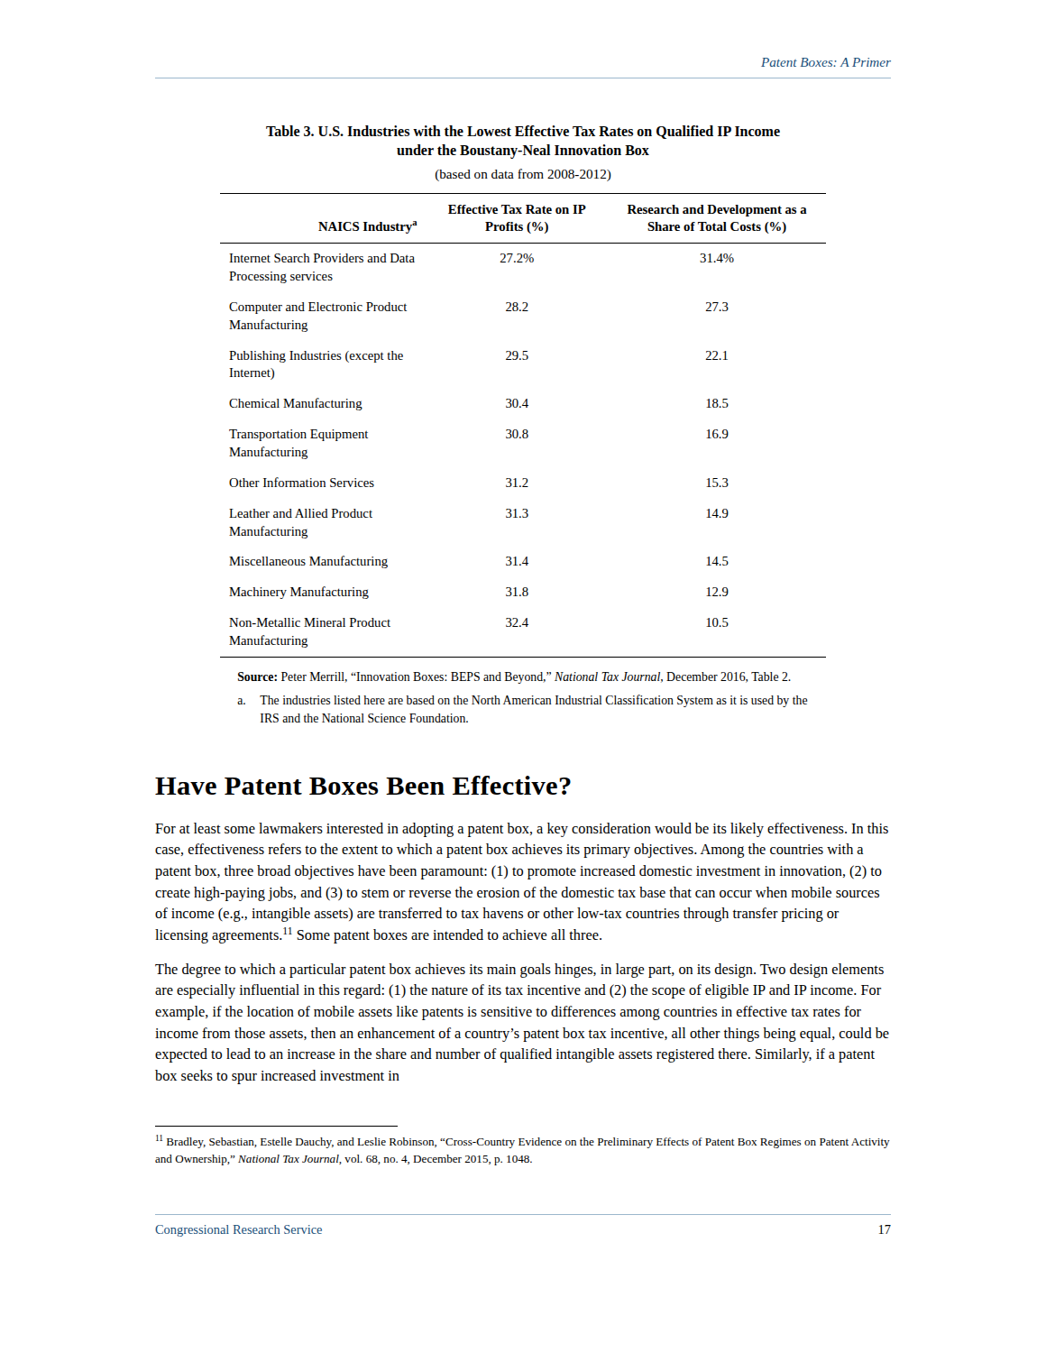Patent Boxes: A Primer
Table 3. U.S. Industries with the Lowest Effective Tax Rates on Qualified IP Income
under the Boustany-Neal Innovation Box
(based on data from 2008-2012)
| NAICS Industry a | Effective Tax Rate on IP Profits (%) | Research and Development as a Share of Total Costs (%) |
| --- | --- | --- |
| Internet Search Providers and Data Processing services | 27.2% | 31.4% |
| Computer and Electronic Product Manufacturing | 28.2 | 27.3 |
| Publishing Industries (except the Internet) | 29.5 | 22.1 |
| Chemical Manufacturing | 30.4 | 18.5 |
| Transportation Equipment Manufacturing | 30.8 | 16.9 |
| Other Information Services | 31.2 | 15.3 |
| Leather and Allied Product Manufacturing | 31.3 | 14.9 |
| Miscellaneous Manufacturing | 31.4 | 14.5 |
| Machinery Manufacturing | 31.8 | 12.9 |
| Non-Metallic Mineral Product Manufacturing | 32.4 | 10.5 |
Source: Peter Merrill, “Innovation Boxes: BEPS and Beyond,” National Tax Journal, December 2016, Table 2.
a. The industries listed here are based on the North American Industrial Classification System as it is used by the IRS and the National Science Foundation.
Have Patent Boxes Been Effective?
For at least some lawmakers interested in adopting a patent box, a key consideration would be its likely effectiveness. In this case, effectiveness refers to the extent to which a patent box achieves its primary objectives. Among the countries with a patent box, three broad objectives have been paramount: (1) to promote increased domestic investment in innovation, (2) to create high-paying jobs, and (3) to stem or reverse the erosion of the domestic tax base that can occur when mobile sources of income (e.g., intangible assets) are transferred to tax havens or other low-tax countries through transfer pricing or licensing agreements.11 Some patent boxes are intended to achieve all three.
The degree to which a particular patent box achieves its main goals hinges, in large part, on its design. Two design elements are especially influential in this regard: (1) the nature of its tax incentive and (2) the scope of eligible IP and IP income. For example, if the location of mobile assets like patents is sensitive to differences among countries in effective tax rates for income from those assets, then an enhancement of a country’s patent box tax incentive, all other things being equal, could be expected to lead to an increase in the share and number of qualified intangible assets registered there. Similarly, if a patent box seeks to spur increased investment in
11 Bradley, Sebastian, Estelle Dauchy, and Leslie Robinson, “Cross-Country Evidence on the Preliminary Effects of Patent Box Regimes on Patent Activity and Ownership,” National Tax Journal, vol. 68, no. 4, December 2015, p. 1048.
Congressional Research Service 17